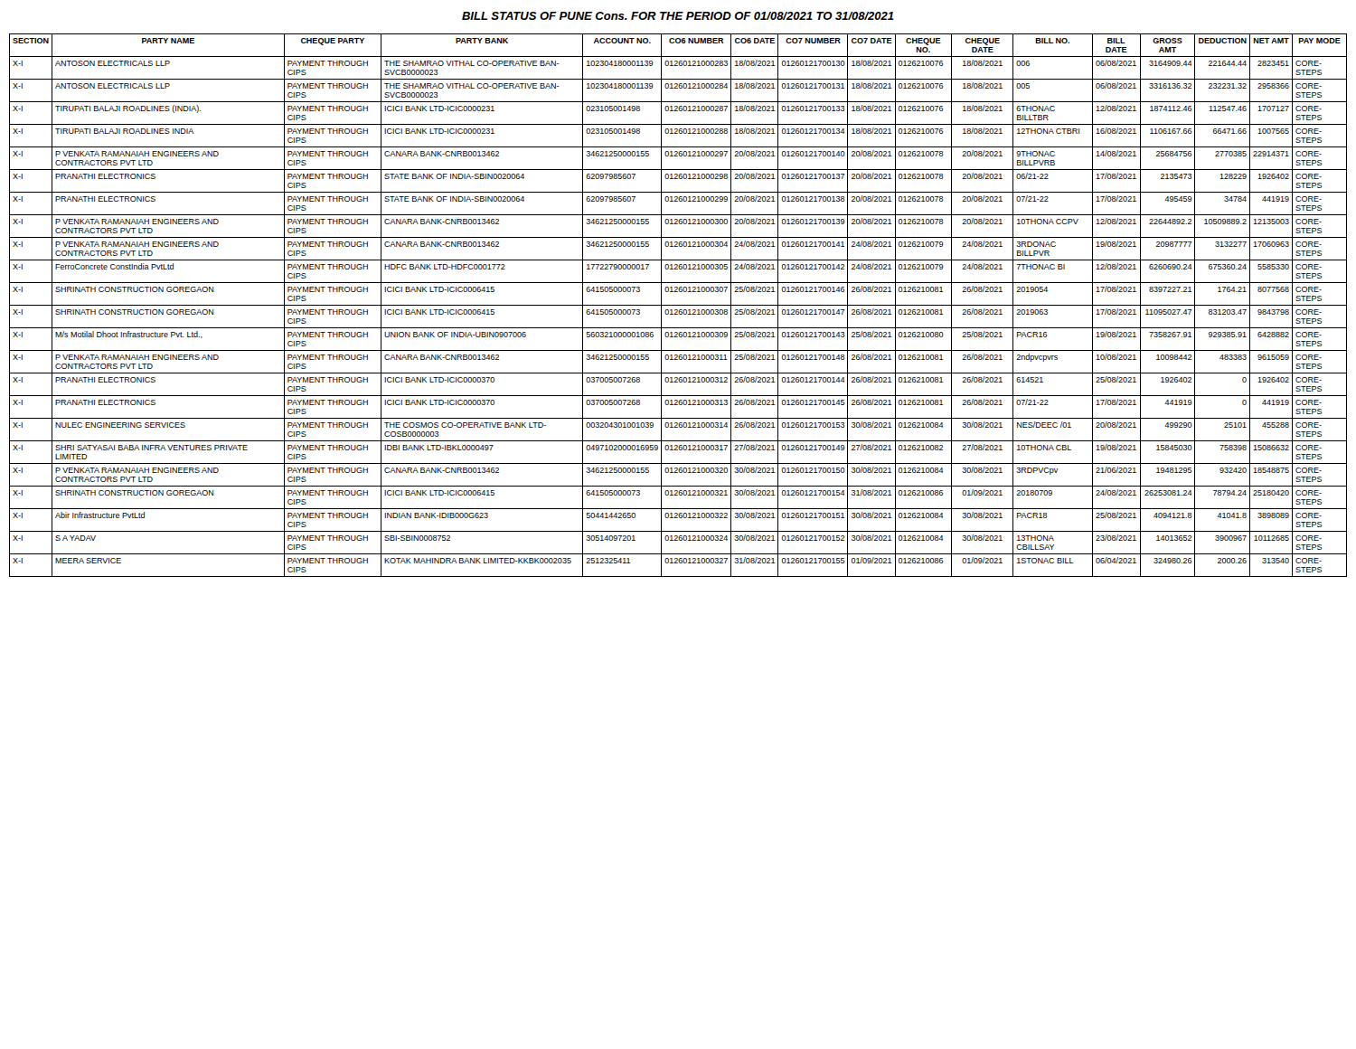BILL STATUS OF PUNE Cons. FOR THE PERIOD OF 01/08/2021 TO 31/08/2021
| SECTION | PARTY NAME | CHEQUE PARTY | PARTY BANK | ACCOUNT NO. | CO6 NUMBER | CO6 DATE | CO7 NUMBER | CO7 DATE | CHEQUE NO. | CHEQUE DATE | BILL NO. | BILL DATE | GROSS AMT | DEDUCTION | NET AMT | PAY MODE |
| --- | --- | --- | --- | --- | --- | --- | --- | --- | --- | --- | --- | --- | --- | --- | --- | --- |
| X-I | ANTOSON ELECTRICALS LLP | PAYMENT THROUGH CIPS | THE SHAMRAO VITHAL CO-OPERATIVE BAN-SVCB0000023 | 102304180001139 | 01260121000283 | 18/08/2021 | 01260121700130 | 18/08/2021 | 0126210076 | 18/08/2021 | 006 | 06/08/2021 | 3164909.44 | 221644.44 | 2823451 | CORE-STEPS |
| X-I | ANTOSON ELECTRICALS LLP | PAYMENT THROUGH CIPS | THE SHAMRAO VITHAL CO-OPERATIVE BAN-SVCB0000023 | 102304180001139 | 01260121000284 | 18/08/2021 | 01260121700131 | 18/08/2021 | 0126210076 | 18/08/2021 | 005 | 06/08/2021 | 3316136.32 | 232231.32 | 2958366 | CORE-STEPS |
| X-I | TIRUPATI BALAJI ROADLINES (INDIA). | PAYMENT THROUGH CIPS | ICICI BANK LTD-ICIC0000231 | 023105001498 | 01260121000287 | 18/08/2021 | 01260121700133 | 18/08/2021 | 0126210076 | 18/08/2021 | 6THONAC BILLTBR | 12/08/2021 | 1874112.46 | 112547.46 | 1707127 | CORE-STEPS |
| X-I | TIRUPATI BALAJI ROADLINES INDIA | PAYMENT THROUGH CIPS | ICICI BANK LTD-ICIC0000231 | 023105001498 | 01260121000288 | 18/08/2021 | 01260121700134 | 18/08/2021 | 0126210076 | 18/08/2021 | 12THONA CTBRI | 16/08/2021 | 1106167.66 | 66471.66 | 1007565 | CORE-STEPS |
| X-I | P VENKATA RAMANAIAH ENGINEERS AND CONTRACTORS PVT LTD | PAYMENT THROUGH CIPS | CANARA BANK-CNRB0013462 | 34621250000155 | 01260121000297 | 20/08/2021 | 01260121700140 | 20/08/2021 | 0126210078 | 20/08/2021 | 9THONAC BILLPVRB | 14/08/2021 | 25684756 | 2770385 | 22914371 | CORE-STEPS |
| X-I | PRANATHI ELECTRONICS | PAYMENT THROUGH CIPS | STATE BANK OF INDIA-SBIN0020064 | 62097985607 | 01260121000298 | 20/08/2021 | 01260121700137 | 20/08/2021 | 0126210078 | 20/08/2021 | 06/21-22 | 17/08/2021 | 2135473 | 128229 | 1926402 | CORE-STEPS |
| X-I | PRANATHI ELECTRONICS | PAYMENT THROUGH CIPS | STATE BANK OF INDIA-SBIN0020064 | 62097985607 | 01260121000299 | 20/08/2021 | 01260121700138 | 20/08/2021 | 0126210078 | 20/08/2021 | 07/21-22 | 17/08/2021 | 495459 | 34784 | 441919 | CORE-STEPS |
| X-I | P VENKATA RAMANAIAH ENGINEERS AND CONTRACTORS PVT LTD | PAYMENT THROUGH CIPS | CANARA BANK-CNRB0013462 | 34621250000155 | 01260121000300 | 20/08/2021 | 01260121700139 | 20/08/2021 | 0126210078 | 20/08/2021 | 10THONA CCPV | 12/08/2021 | 22644892.2 | 10509889.2 | 12135003 | CORE-STEPS |
| X-I | P VENKATA RAMANAIAH ENGINEERS AND CONTRACTORS PVT LTD | PAYMENT THROUGH CIPS | CANARA BANK-CNRB0013462 | 34621250000155 | 01260121000304 | 24/08/2021 | 01260121700141 | 24/08/2021 | 0126210079 | 24/08/2021 | 3RDONAC BILLPVR | 19/08/2021 | 20987777 | 3132277 | 17060963 | CORE-STEPS |
| X-I | FerroConcrete ConstIndia PvtLtd | PAYMENT THROUGH CIPS | HDFC BANK LTD-HDFC0001772 | 17722790000017 | 01260121000305 | 24/08/2021 | 01260121700142 | 24/08/2021 | 0126210079 | 24/08/2021 | 7THONAC BI | 12/08/2021 | 6260690.24 | 675360.24 | 5585330 | CORE-STEPS |
| X-I | SHRINATH CONSTRUCTION GOREGAON | PAYMENT THROUGH CIPS | ICICI BANK LTD-ICIC0006415 | 641505000073 | 01260121000307 | 25/08/2021 | 01260121700146 | 26/08/2021 | 0126210081 | 26/08/2021 | 2019054 | 17/08/2021 | 8397227.21 | 1764.21 | 8077568 | CORE-STEPS |
| X-I | SHRINATH CONSTRUCTION GOREGAON | PAYMENT THROUGH CIPS | ICICI BANK LTD-ICIC0006415 | 641505000073 | 01260121000308 | 25/08/2021 | 01260121700147 | 26/08/2021 | 0126210081 | 26/08/2021 | 2019063 | 17/08/2021 | 11095027.47 | 831203.47 | 9843798 | CORE-STEPS |
| X-I | M/s Motilal Dhoot Infrastructure Pvt. Ltd., | PAYMENT THROUGH CIPS | UNION BANK OF INDIA-UBIN0907006 | 560321000001086 | 01260121000309 | 25/08/2021 | 01260121700143 | 25/08/2021 | 0126210080 | 25/08/2021 | PACR16 | 19/08/2021 | 7358267.91 | 929385.91 | 6428882 | CORE-STEPS |
| X-I | P VENKATA RAMANAIAH ENGINEERS AND CONTRACTORS PVT LTD | PAYMENT THROUGH CIPS | CANARA BANK-CNRB0013462 | 34621250000155 | 01260121000311 | 25/08/2021 | 01260121700148 | 26/08/2021 | 0126210081 | 26/08/2021 | 2ndpvcpvrs | 10/08/2021 | 10098442 | 483383 | 9615059 | CORE-STEPS |
| X-I | PRANATHI ELECTRONICS | PAYMENT THROUGH CIPS | ICICI BANK LTD-ICIC0000370 | 037005007268 | 01260121000312 | 26/08/2021 | 01260121700144 | 26/08/2021 | 0126210081 | 26/08/2021 | 614521 | 25/08/2021 | 1926402 | 0 | 1926402 | CORE-STEPS |
| X-I | PRANATHI ELECTRONICS | PAYMENT THROUGH CIPS | ICICI BANK LTD-ICIC0000370 | 037005007268 | 01260121000313 | 26/08/2021 | 01260121700145 | 26/08/2021 | 0126210081 | 26/08/2021 | 07/21-22 | 17/08/2021 | 441919 | 0 | 441919 | CORE-STEPS |
| X-I | NULEC ENGINEERING SERVICES | PAYMENT THROUGH CIPS | THE COSMOS CO-OPERATIVE BANK LTD-COSB0000003 | 003204301001039 | 01260121000314 | 26/08/2021 | 01260121700153 | 30/08/2021 | 0126210084 | 30/08/2021 | NES/DEEC /01 | 20/08/2021 | 499290 | 25101 | 455288 | CORE-STEPS |
| X-I | SHRI SATYASAI BABA INFRA VENTURES PRIVATE LIMITED | PAYMENT THROUGH CIPS | IDBI BANK LTD-IBKL0000497 | 0497102000016959 | 01260121000317 | 27/08/2021 | 01260121700149 | 27/08/2021 | 0126210082 | 27/08/2021 | 10THONA CBL | 19/08/2021 | 15845030 | 758398 | 15086632 | CORE-STEPS |
| X-I | P VENKATA RAMANAIAH ENGINEERS AND CONTRACTORS PVT LTD | PAYMENT THROUGH CIPS | CANARA BANK-CNRB0013462 | 34621250000155 | 01260121000320 | 30/08/2021 | 01260121700150 | 30/08/2021 | 0126210084 | 30/08/2021 | 3RDPVCpv | 21/06/2021 | 19481295 | 932420 | 18548875 | CORE-STEPS |
| X-I | SHRINATH CONSTRUCTION GOREGAON | PAYMENT THROUGH CIPS | ICICI BANK LTD-ICIC0006415 | 641505000073 | 01260121000321 | 30/08/2021 | 01260121700154 | 31/08/2021 | 0126210086 | 01/09/2021 | 20180709 | 24/08/2021 | 26253081.24 | 78794.24 | 25180420 | CORE-STEPS |
| X-I | Abir Infrastructure PvtLtd | PAYMENT THROUGH CIPS | INDIAN BANK-IDIB000G623 | 50441442650 | 01260121000322 | 30/08/2021 | 01260121700151 | 30/08/2021 | 0126210084 | 30/08/2021 | PACR18 | 25/08/2021 | 4094121.8 | 41041.8 | 3898089 | CORE-STEPS |
| X-I | S A YADAV | PAYMENT THROUGH CIPS | SBI-SBIN0008752 | 30514097201 | 01260121000324 | 30/08/2021 | 01260121700152 | 30/08/2021 | 0126210084 | 30/08/2021 | 13THONA CBILLSAY | 23/08/2021 | 14013652 | 3900967 | 10112685 | CORE-STEPS |
| X-I | MEERA SERVICE | PAYMENT THROUGH CIPS | KOTAK MAHINDRA BANK LIMITED-KKBK0002035 | 2512325411 | 01260121000327 | 31/08/2021 | 01260121700155 | 01/09/2021 | 0126210086 | 01/09/2021 | 1STONAC BILL | 06/04/2021 | 324980.26 | 2000.26 | 313540 | CORE-STEPS |